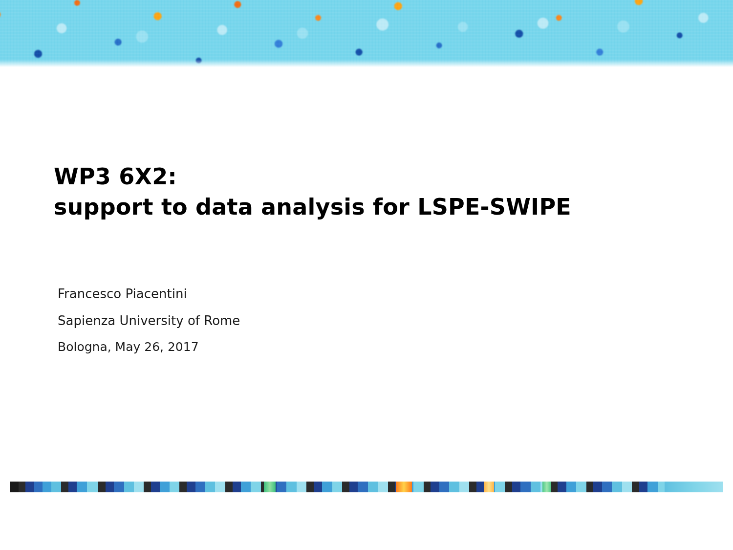WP3 6X2:
support to data analysis for LSPE-SWIPE
Francesco Piacentini
Sapienza University of Rome
Bologna, May 26, 2017